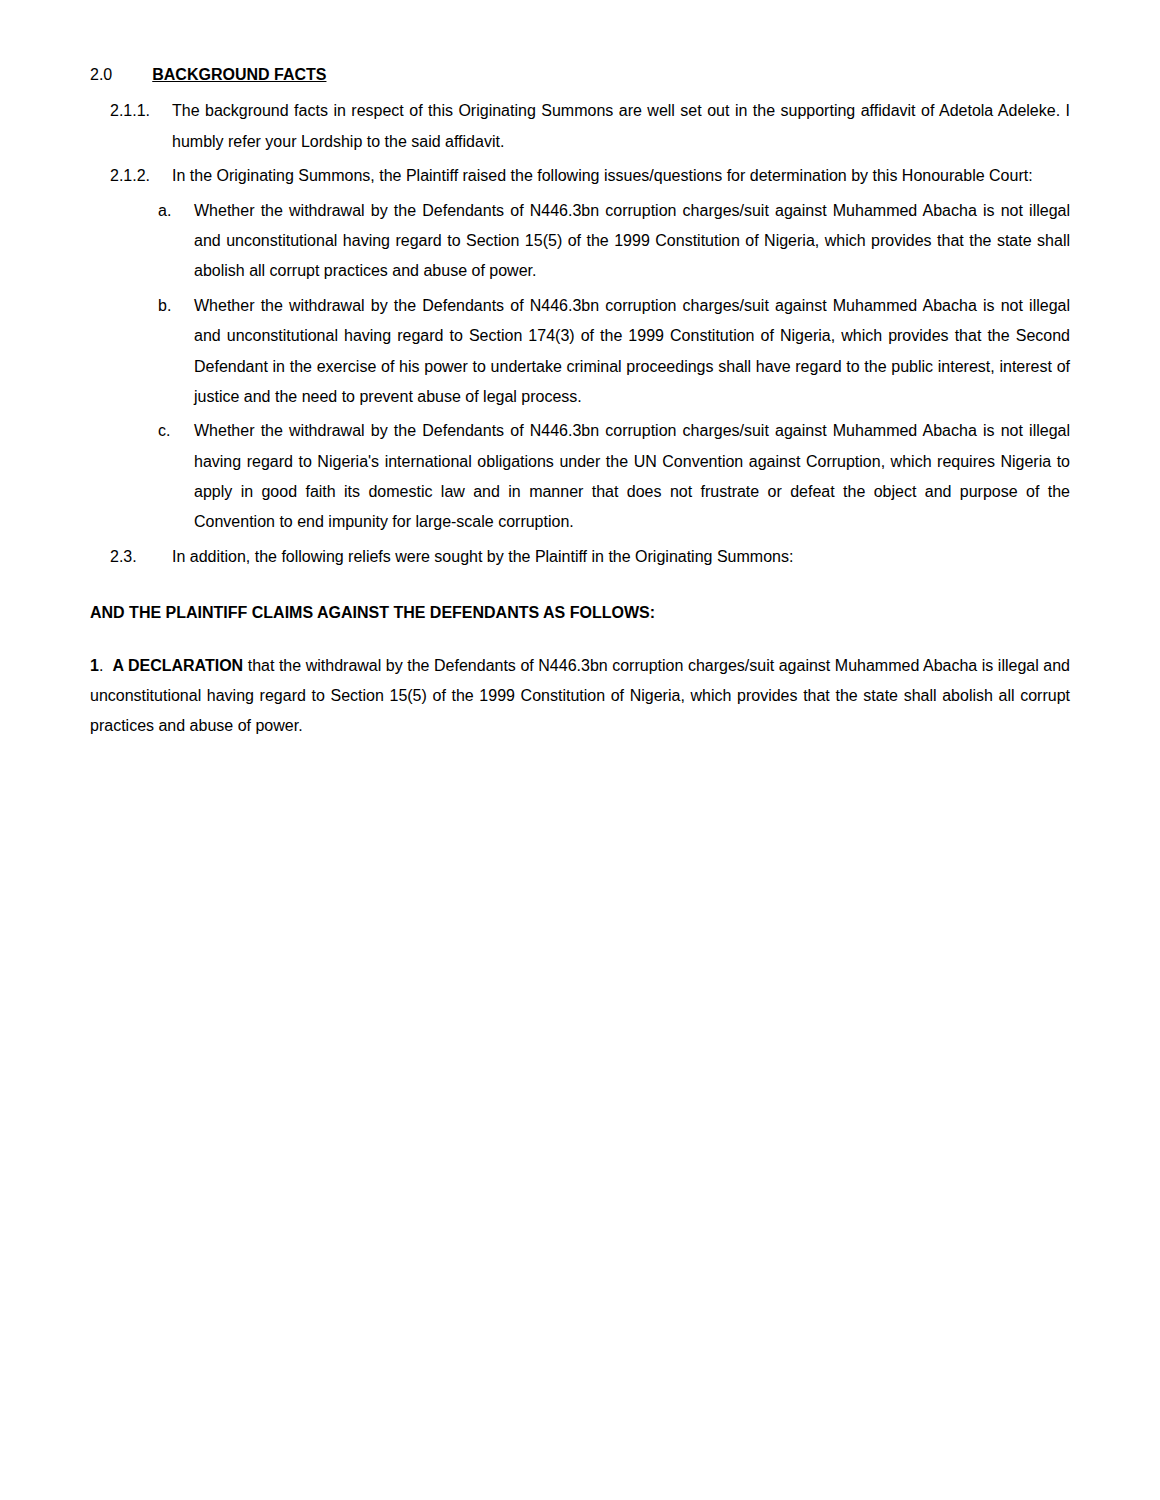2.0 BACKGROUND FACTS
2.1.1. The background facts in respect of this Originating Summons are well set out in the supporting affidavit of Adetola Adeleke. I humbly refer your Lordship to the said affidavit.
2.1.2. In the Originating Summons, the Plaintiff raised the following issues/questions for determination by this Honourable Court:
a. Whether the withdrawal by the Defendants of N446.3bn corruption charges/suit against Muhammed Abacha is not illegal and unconstitutional having regard to Section 15(5) of the 1999 Constitution of Nigeria, which provides that the state shall abolish all corrupt practices and abuse of power.
b. Whether the withdrawal by the Defendants of N446.3bn corruption charges/suit against Muhammed Abacha is not illegal and unconstitutional having regard to Section 174(3) of the 1999 Constitution of Nigeria, which provides that the Second Defendant in the exercise of his power to undertake criminal proceedings shall have regard to the public interest, interest of justice and the need to prevent abuse of legal process.
c. Whether the withdrawal by the Defendants of N446.3bn corruption charges/suit against Muhammed Abacha is not illegal having regard to Nigeria's international obligations under the UN Convention against Corruption, which requires Nigeria to apply in good faith its domestic law and in manner that does not frustrate or defeat the object and purpose of the Convention to end impunity for large-scale corruption.
2.3. In addition, the following reliefs were sought by the Plaintiff in the Originating Summons:
AND THE PLAINTIFF CLAIMS AGAINST THE DEFENDANTS AS FOLLOWS:
1. A DECLARATION that the withdrawal by the Defendants of N446.3bn corruption charges/suit against Muhammed Abacha is illegal and unconstitutional having regard to Section 15(5) of the 1999 Constitution of Nigeria, which provides that the state shall abolish all corrupt practices and abuse of power.